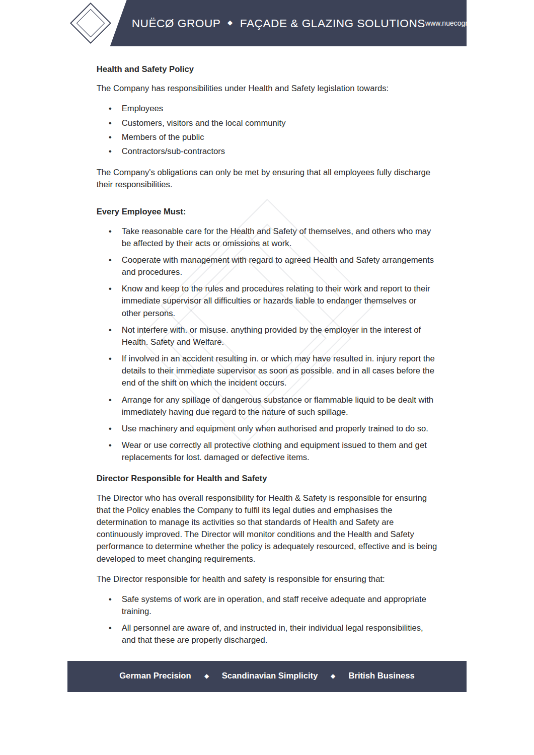NUËCØ GROUP ◆ FAÇADE & GLAZING SOLUTIONS
www.nuecogroup.com
Health and Safety Policy
The Company has responsibilities under Health and Safety legislation towards:
Employees
Customers, visitors and the local community
Members of the public
Contractors/sub-contractors
The Company's obligations can only be met by ensuring that all employees fully discharge their responsibilities.
Every Employee Must:
Take reasonable care for the Health and Safety of themselves, and others who may be affected by their acts or omissions at work.
Cooperate with management with regard to agreed Health and Safety arrangements and procedures.
Know and keep to the rules and procedures relating to their work and report to their immediate supervisor all difficulties or hazards liable to endanger themselves or other persons.
Not interfere with. or misuse. anything provided by the employer in the interest of Health. Safety and Welfare.
If involved in an accident resulting in. or which may have resulted in. injury report the details to their immediate supervisor as soon as possible. and in all cases before the end of the shift on which the incident occurs.
Arrange for any spillage of dangerous substance or flammable liquid to be dealt with immediately having due regard to the nature of such spillage.
Use machinery and equipment only when authorised and properly trained to do so.
Wear or use correctly all protective clothing and equipment issued to them and get replacements for lost. damaged or defective items.
Director Responsible for Health and Safety
The Director who has overall responsibility for Health & Safety is responsible for ensuring that the Policy enables the Company to fulfil its legal duties and emphasises the determination to manage its activities so that standards of Health and Safety are continuously improved. The Director will monitor conditions and the Health and Safety performance to determine whether the policy is adequately resourced, effective and is being developed to meet changing requirements.
The Director responsible for health and safety is responsible for ensuring that:
Safe systems of work are in operation, and staff receive adequate and appropriate training.
All personnel are aware of, and instructed in, their individual legal responsibilities, and that these are properly discharged.
German Precision ◆ Scandinavian Simplicity ◆ British Business